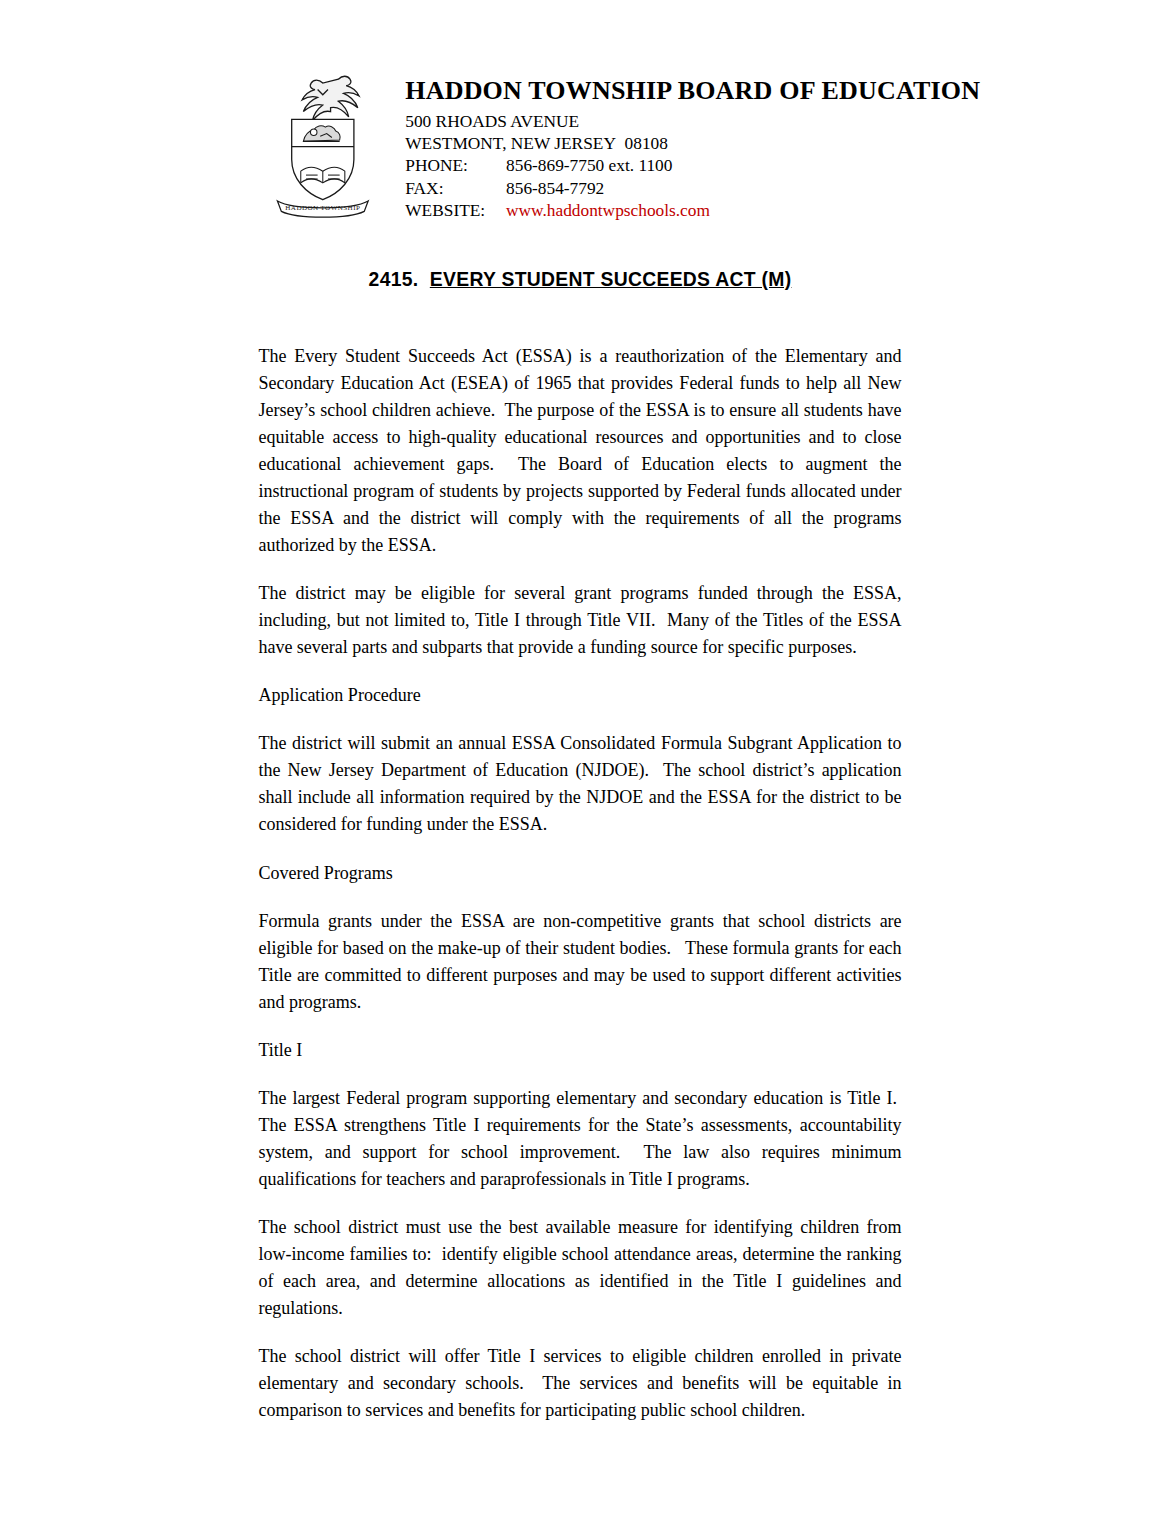HADDON TOWNSHIP
HADDON TOWNSHIP BOARD OF EDUCATION
500 RHOADS AVENUE WESTMONT, NEW JERSEY 08108 PHONE: 856-869-7750 ext. 1100 FAX: 856-854-7792 WEBSITE: www.haddontwpschools.com
2415. EVERY STUDENT SUCCEEDS ACT (M)
The Every Student Succeeds Act (ESSA) is a reauthorization of the Elementary and Secondary Education Act (ESEA) of 1965 that provides Federal funds to help all New Jersey’s school children achieve. The purpose of the ESSA is to ensure all students have equitable access to high-quality educational resources and opportunities and to close educational achievement gaps. The Board of Education elects to augment the instructional program of students by projects supported by Federal funds allocated under the ESSA and the district will comply with the requirements of all the programs authorized by the ESSA.
The district may be eligible for several grant programs funded through the ESSA, including, but not limited to, Title I through Title VII. Many of the Titles of the ESSA have several parts and subparts that provide a funding source for specific purposes.
Application Procedure
The district will submit an annual ESSA Consolidated Formula Subgrant Application to the New Jersey Department of Education (NJDOE). The school district’s application shall include all information required by the NJDOE and the ESSA for the district to be considered for funding under the ESSA.
Covered Programs
Formula grants under the ESSA are non-competitive grants that school districts are eligible for based on the make-up of their student bodies. These formula grants for each Title are committed to different purposes and may be used to support different activities and programs.
Title I
The largest Federal program supporting elementary and secondary education is Title I. The ESSA strengthens Title I requirements for the State’s assessments, accountability system, and support for school improvement. The law also requires minimum qualifications for teachers and paraprofessionals in Title I programs.
The school district must use the best available measure for identifying children from low-income families to: identify eligible school attendance areas, determine the ranking of each area, and determine allocations as identified in the Title I guidelines and regulations.
The school district will offer Title I services to eligible children enrolled in private elementary and secondary schools. The services and benefits will be equitable in comparison to services and benefits for participating public school children.